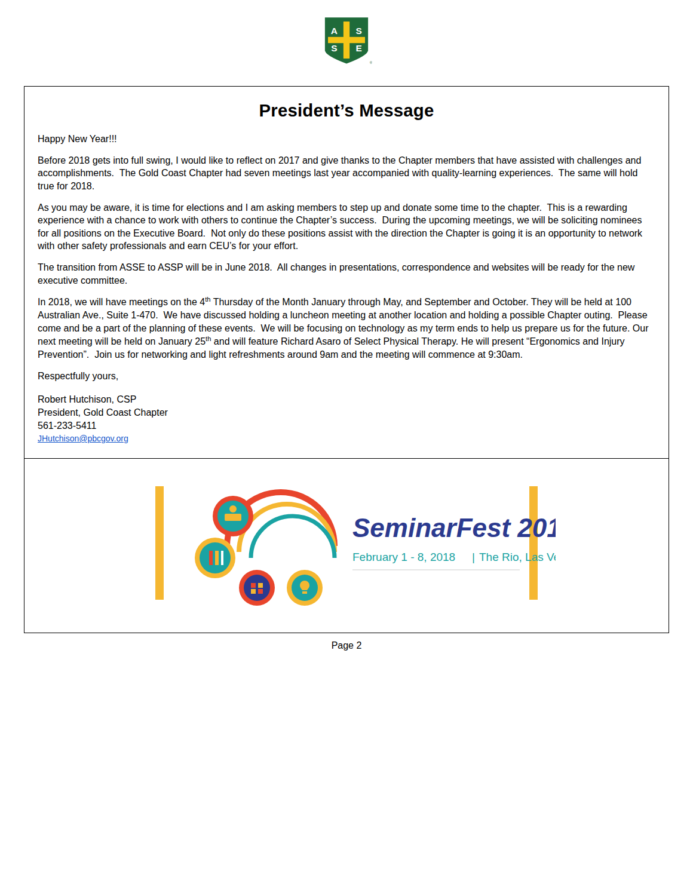A S S E ®
President’s Message
Happy New Year!!!
Before 2018 gets into full swing, I would like to reflect on 2017 and give thanks to the Chapter members that have assisted with challenges and accomplishments. The Gold Coast Chapter had seven meetings last year accompanied with quality-learning experiences. The same will hold true for 2018.
As you may be aware, it is time for elections and I am asking members to step up and donate some time to the chapter. This is a rewarding experience with a chance to work with others to continue the Chapter’s success. During the upcoming meetings, we will be soliciting nominees for all positions on the Executive Board. Not only do these positions assist with the direction the Chapter is going it is an opportunity to network with other safety professionals and earn CEU’s for your effort.
The transition from ASSE to ASSP will be in June 2018. All changes in presentations, correspondence and websites will be ready for the new executive committee.
In 2018, we will have meetings on the 4th Thursday of the Month January through May, and September and October. They will be held at 100 Australian Ave., Suite 1-470. We have discussed holding a luncheon meeting at another location and holding a possible Chapter outing. Please come and be a part of the planning of these events. We will be focusing on technology as my term ends to help us prepare us for the future. Our next meeting will be held on January 25th and will feature Richard Asaro of Select Physical Therapy. He will present “Ergonomics and Injury Prevention”. Join us for networking and light refreshments around 9am and the meeting will commence at 9:30am.
Respectfully yours,
Robert Hutchison, CSP
President, Gold Coast Chapter
561-233-5411
JHutchison@pbcgov.org
SeminarFest 2018 February 1 - 8, 2018 | The Rio, Las Vegas
Page 2